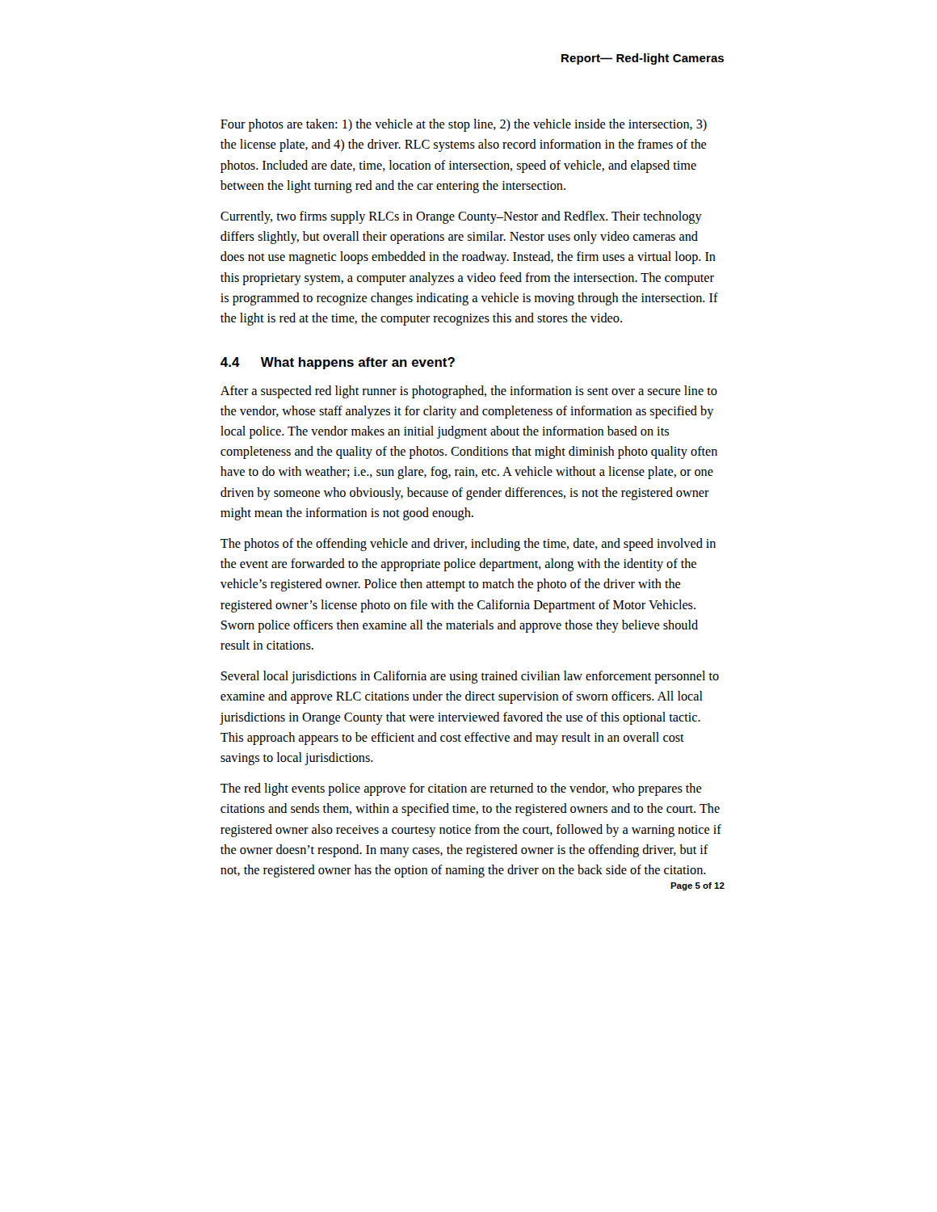Report— Red-light Cameras
Four photos are taken: 1) the vehicle at the stop line, 2) the vehicle inside the intersection, 3) the license plate, and 4) the driver. RLC systems also record information in the frames of the photos. Included are date, time, location of intersection, speed of vehicle, and elapsed time between the light turning red and the car entering the intersection.
Currently, two firms supply RLCs in Orange County–Nestor and Redflex. Their technology differs slightly, but overall their operations are similar. Nestor uses only video cameras and does not use magnetic loops embedded in the roadway. Instead, the firm uses a virtual loop. In this proprietary system, a computer analyzes a video feed from the intersection. The computer is programmed to recognize changes indicating a vehicle is moving through the intersection. If the light is red at the time, the computer recognizes this and stores the video.
4.4 What happens after an event?
After a suspected red light runner is photographed, the information is sent over a secure line to the vendor, whose staff analyzes it for clarity and completeness of information as specified by local police. The vendor makes an initial judgment about the information based on its completeness and the quality of the photos. Conditions that might diminish photo quality often have to do with weather; i.e., sun glare, fog, rain, etc. A vehicle without a license plate, or one driven by someone who obviously, because of gender differences, is not the registered owner might mean the information is not good enough.
The photos of the offending vehicle and driver, including the time, date, and speed involved in the event are forwarded to the appropriate police department, along with the identity of the vehicle’s registered owner. Police then attempt to match the photo of the driver with the registered owner’s license photo on file with the California Department of Motor Vehicles. Sworn police officers then examine all the materials and approve those they believe should result in citations.
Several local jurisdictions in California are using trained civilian law enforcement personnel to examine and approve RLC citations under the direct supervision of sworn officers. All local jurisdictions in Orange County that were interviewed favored the use of this optional tactic. This approach appears to be efficient and cost effective and may result in an overall cost savings to local jurisdictions.
The red light events police approve for citation are returned to the vendor, who prepares the citations and sends them, within a specified time, to the registered owners and to the court. The registered owner also receives a courtesy notice from the court, followed by a warning notice if the owner doesn’t respond. In many cases, the registered owner is the offending driver, but if not, the registered owner has the option of naming the driver on the back side of the citation.
Page 5 of 12